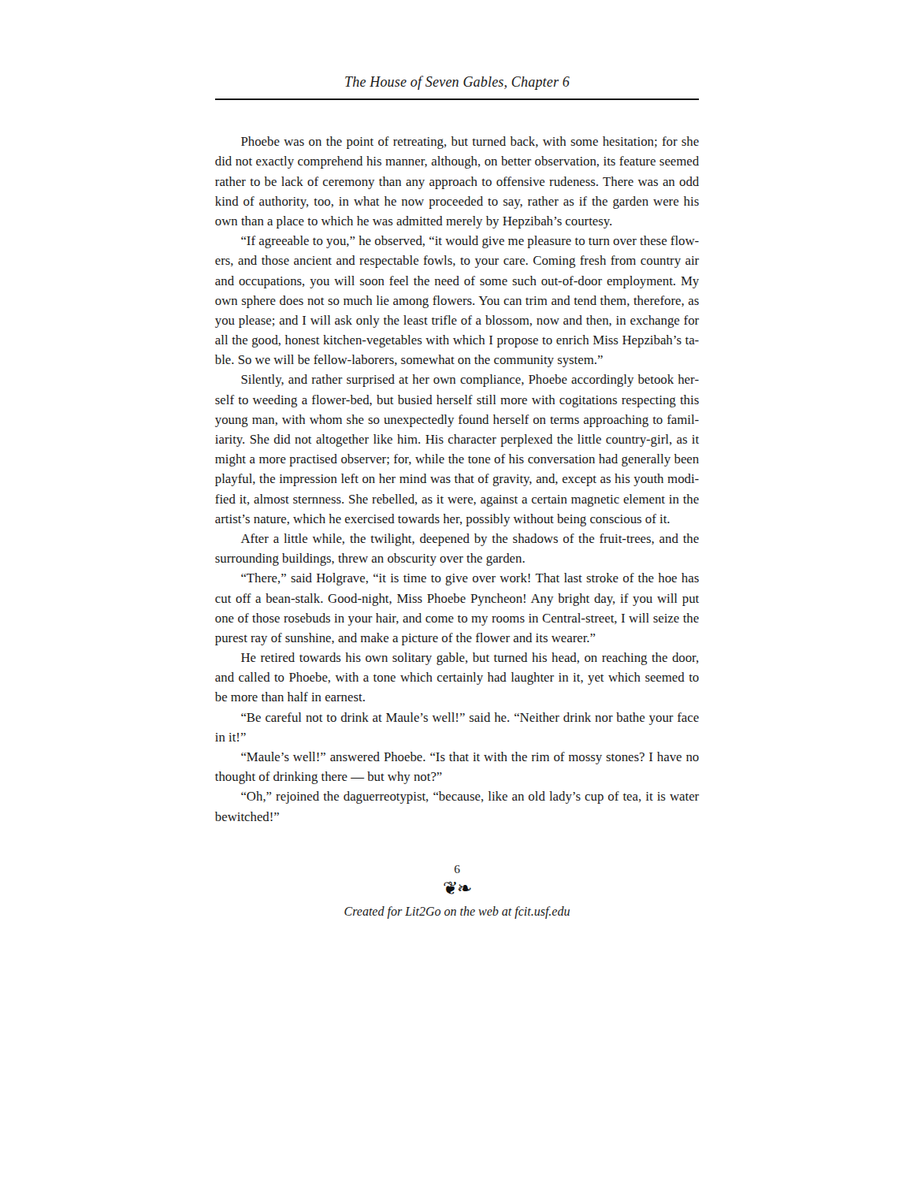The House of Seven Gables, Chapter 6
Phoebe was on the point of retreating, but turned back, with some hesitation; for she did not exactly comprehend his manner, although, on better observation, its feature seemed rather to be lack of ceremony than any approach to offensive rudeness. There was an odd kind of authority, too, in what he now proceeded to say, rather as if the garden were his own than a place to which he was admitted merely by Hepzibah’s courtesy.
“If agreeable to you,” he observed, “it would give me pleasure to turn over these flowers, and those ancient and respectable fowls, to your care. Coming fresh from country air and occupations, you will soon feel the need of some such out-of-door employment. My own sphere does not so much lie among flowers. You can trim and tend them, therefore, as you please; and I will ask only the least trifle of a blossom, now and then, in exchange for all the good, honest kitchen-vegetables with which I propose to enrich Miss Hepzibah’s table. So we will be fellow-laborers, somewhat on the community system.”
Silently, and rather surprised at her own compliance, Phoebe accordingly betook herself to weeding a flower-bed, but busied herself still more with cogitations respecting this young man, with whom she so unexpectedly found herself on terms approaching to familiarity. She did not altogether like him. His character perplexed the little country-girl, as it might a more practised observer; for, while the tone of his conversation had generally been playful, the impression left on her mind was that of gravity, and, except as his youth modified it, almost sternness. She rebelled, as it were, against a certain magnetic element in the artist’s nature, which he exercised towards her, possibly without being conscious of it.
After a little while, the twilight, deepened by the shadows of the fruit-trees, and the surrounding buildings, threw an obscurity over the garden.
“There,” said Holgrave, “it is time to give over work! That last stroke of the hoe has cut off a bean-stalk. Good-night, Miss Phoebe Pyncheon! Any bright day, if you will put one of those rosebuds in your hair, and come to my rooms in Central-street, I will seize the purest ray of sunshine, and make a picture of the flower and its wearer.”
He retired towards his own solitary gable, but turned his head, on reaching the door, and called to Phoebe, with a tone which certainly had laughter in it, yet which seemed to be more than half in earnest.
“Be careful not to drink at Maule’s well!” said he. “Neither drink nor bathe your face in it!”
“Maule’s well!” answered Phoebe. “Is that it with the rim of mossy stones? I have no thought of drinking there — but why not?”
“Oh,” rejoined the daguerreotypist, “because, like an old lady’s cup of tea, it is water bewitched!”
6
❦❧
Created for Lit2Go on the web at fcit.usf.edu